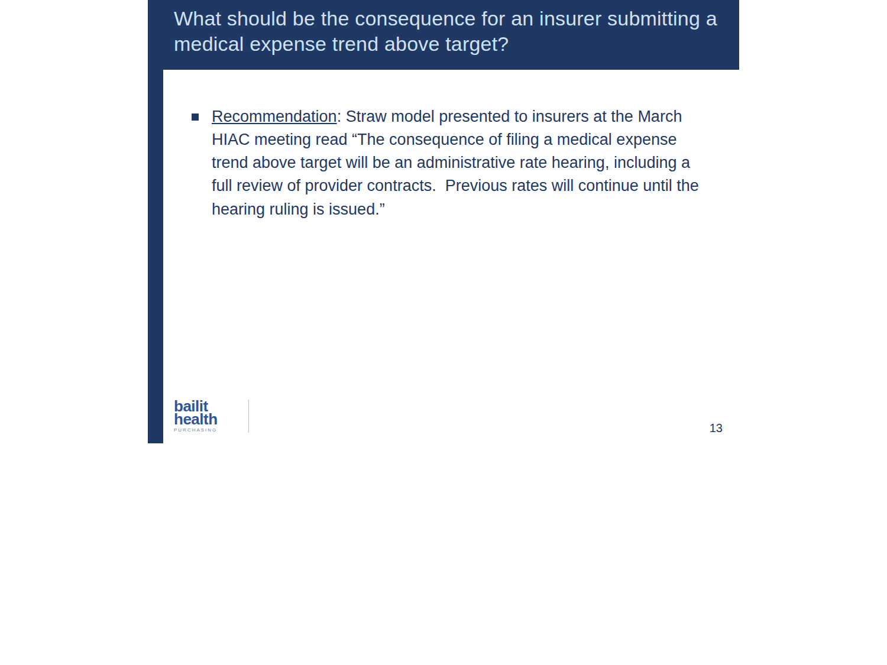What should be the consequence for an insurer submitting a medical expense trend above target?
Recommendation: Straw model presented to insurers at the March HIAC meeting read “The consequence of filing a medical expense trend above target will be an administrative rate hearing, including a full review of provider contracts. Previous rates will continue until the hearing ruling is issued.”
bailit health PURCHASING
13